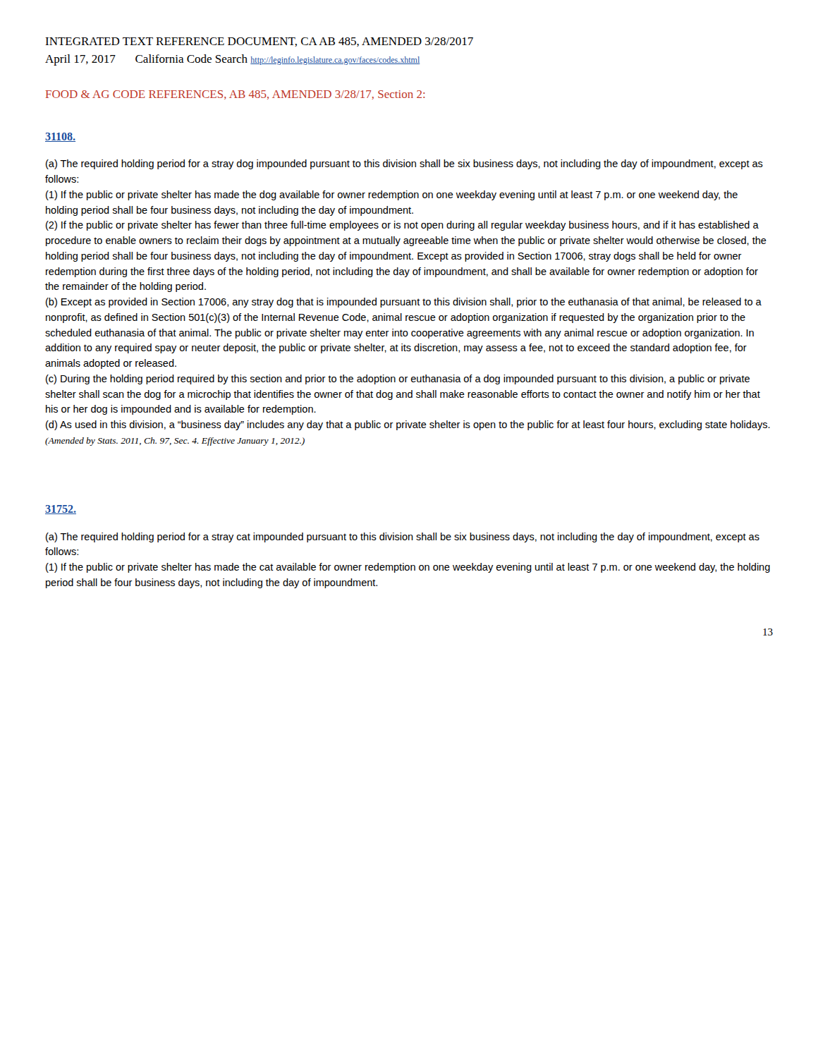INTEGRATED TEXT REFERENCE DOCUMENT, CA AB 485, AMENDED 3/28/2017 April 17, 2017 California Code Search http://leginfo.legislature.ca.gov/faces/codes.xhtml
FOOD & AG CODE REFERENCES, AB 485, AMENDED 3/28/17, Section 2:
31108.
(a) The required holding period for a stray dog impounded pursuant to this division shall be six business days, not including the day of impoundment, except as follows:
(1) If the public or private shelter has made the dog available for owner redemption on one weekday evening until at least 7 p.m. or one weekend day, the holding period shall be four business days, not including the day of impoundment.
(2) If the public or private shelter has fewer than three full-time employees or is not open during all regular weekday business hours, and if it has established a procedure to enable owners to reclaim their dogs by appointment at a mutually agreeable time when the public or private shelter would otherwise be closed, the holding period shall be four business days, not including the day of impoundment. Except as provided in Section 17006, stray dogs shall be held for owner redemption during the first three days of the holding period, not including the day of impoundment, and shall be available for owner redemption or adoption for the remainder of the holding period.
(b) Except as provided in Section 17006, any stray dog that is impounded pursuant to this division shall, prior to the euthanasia of that animal, be released to a nonprofit, as defined in Section 501(c)(3) of the Internal Revenue Code, animal rescue or adoption organization if requested by the organization prior to the scheduled euthanasia of that animal. The public or private shelter may enter into cooperative agreements with any animal rescue or adoption organization. In addition to any required spay or neuter deposit, the public or private shelter, at its discretion, may assess a fee, not to exceed the standard adoption fee, for animals adopted or released.
(c) During the holding period required by this section and prior to the adoption or euthanasia of a dog impounded pursuant to this division, a public or private shelter shall scan the dog for a microchip that identifies the owner of that dog and shall make reasonable efforts to contact the owner and notify him or her that his or her dog is impounded and is available for redemption.
(d) As used in this division, a “business day” includes any day that a public or private shelter is open to the public for at least four hours, excluding state holidays.
(Amended by Stats. 2011, Ch. 97, Sec. 4. Effective January 1, 2012.)
31752.
(a) The required holding period for a stray cat impounded pursuant to this division shall be six business days, not including the day of impoundment, except as follows:
(1) If the public or private shelter has made the cat available for owner redemption on one weekday evening until at least 7 p.m. or one weekend day, the holding period shall be four business days, not including the day of impoundment.
13